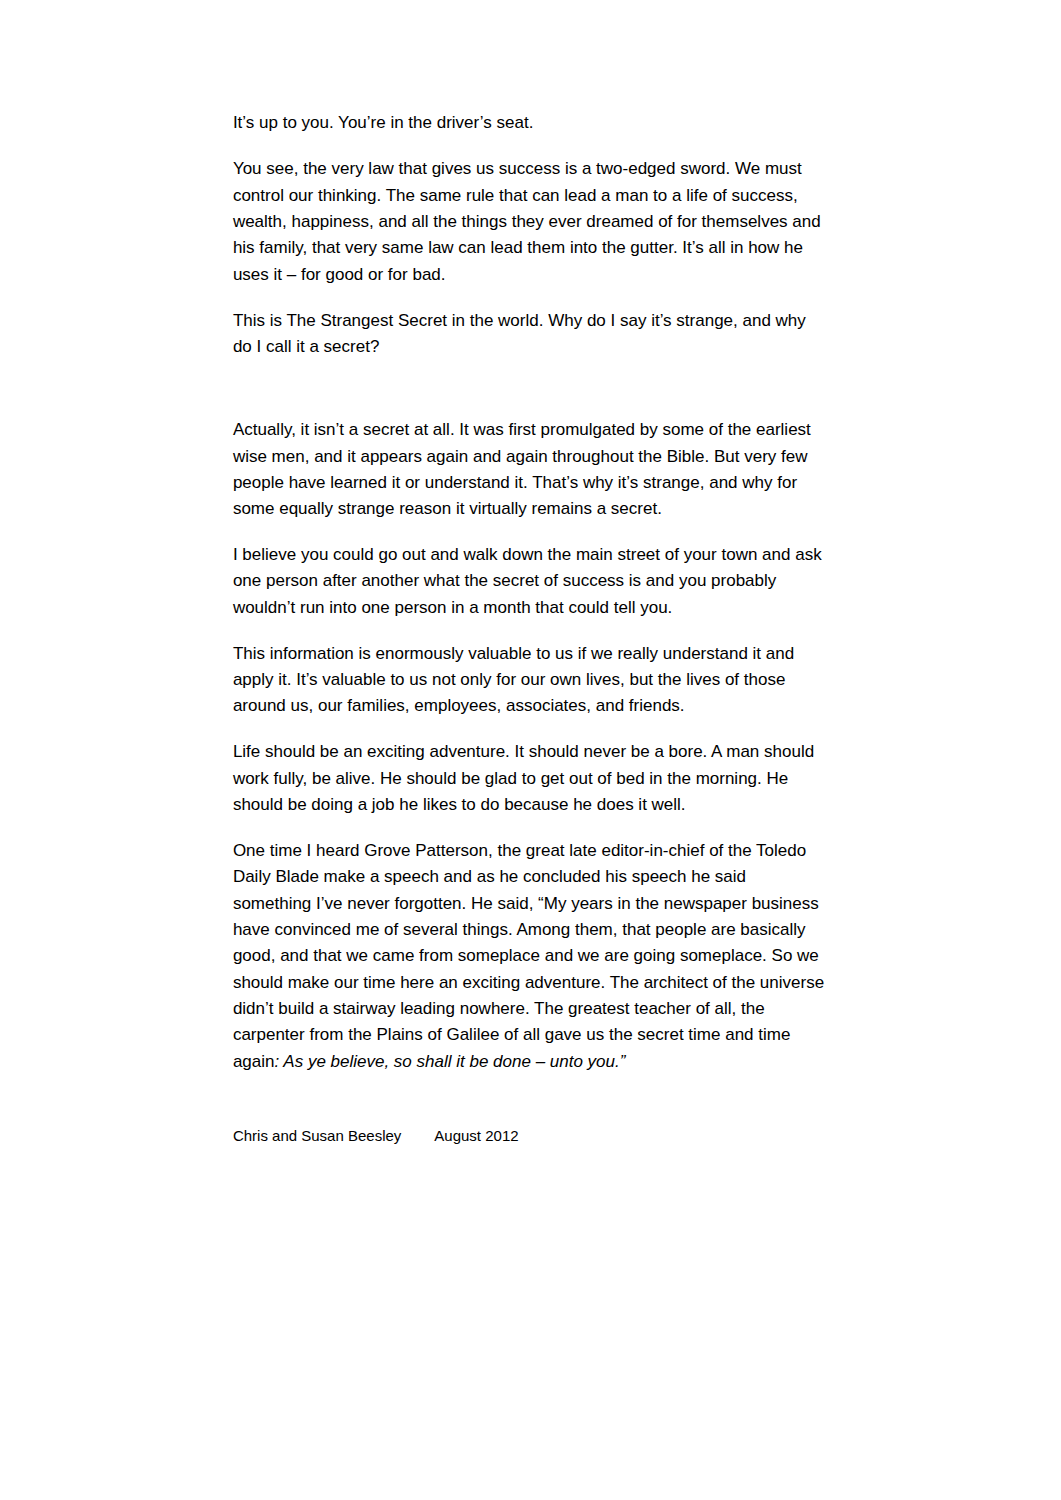It’s up to you. You’re in the driver’s seat.
You see, the very law that gives us success is a two-edged sword. We must control our thinking. The same rule that can lead a man to a life of success, wealth, happiness, and all the things they ever dreamed of for themselves and his family, that very same law can lead them into the gutter. It’s all in how he uses it – for good or for bad.
This is The Strangest Secret in the world. Why do I say it’s strange, and why do I call it a secret?
Actually, it isn’t a secret at all. It was first promulgated by some of the earliest wise men, and it appears again and again throughout the Bible. But very few people have learned it or understand it. That’s why it’s strange, and why for some equally strange reason it virtually remains a secret.
I believe you could go out and walk down the main street of your town and ask one person after another what the secret of success is and you probably wouldn’t run into one person in a month that could tell you.
This information is enormously valuable to us if we really understand it and apply it. It’s valuable to us not only for our own lives, but the lives of those around us, our families, employees, associates, and friends.
Life should be an exciting adventure. It should never be a bore. A man should work fully, be alive. He should be glad to get out of bed in the morning. He should be doing a job he likes to do because he does it well.
One time I heard Grove Patterson, the great late editor-in-chief of the Toledo Daily Blade make a speech and as he concluded his speech he said something I’ve never forgotten. He said, “My years in the newspaper business have convinced me of several things. Among them, that people are basically good, and that we came from someplace and we are going someplace. So we should make our time here an exciting adventure. The architect of the universe didn’t build a stairway leading nowhere. The greatest teacher of all, the carpenter from the Plains of Galilee of all gave us the secret time and time again: As ye believe, so shall it be done – unto you.”
Chris and Susan Beesley August 2012